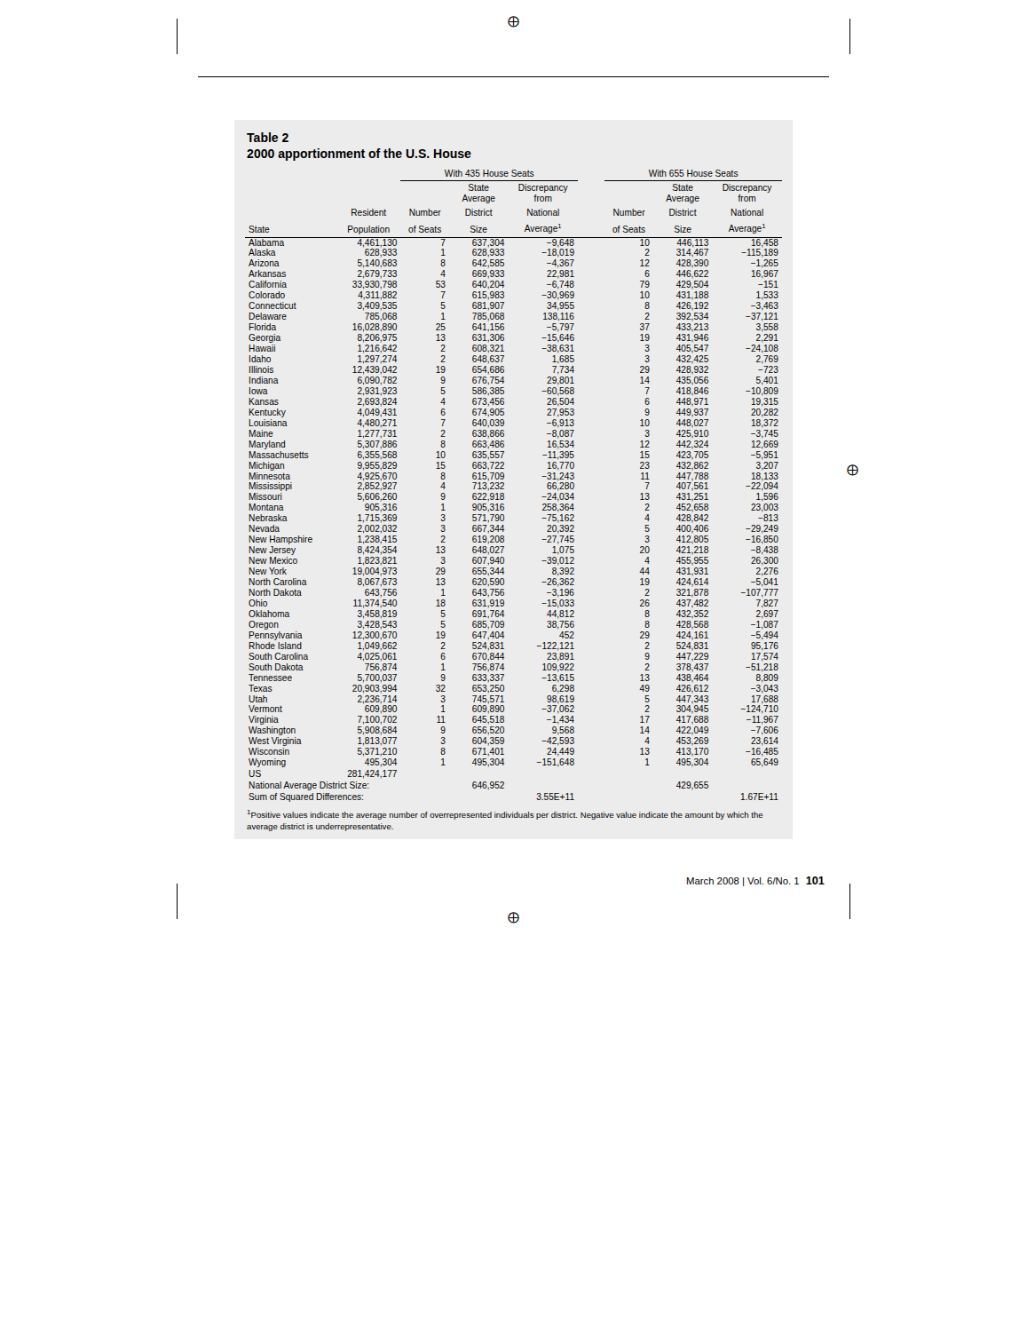⨁
⨁
⨁
Table 2
2000 apportionment of the U.S. House
| | | With 435 House Seats | | With 655 House Seats |
| --- | --- | --- | --- | --- |
| | | | State Average | Discrepancy from | | | State Average | Discrepancy from |
| | Resident | Number | District | National | | Number | District | National |
| State | Population | of Seats | Size | Average 1 | | of Seats | Size | Average 1 |
| Alabama | 4,461,130 | 7 | 637,304 | −9,648 | | 10 | 446,113 | 16,458 |
| Alaska | 628,933 | 1 | 628,933 | −18,019 | | 2 | 314,467 | −115,189 |
| Arizona | 5,140,683 | 8 | 642,585 | −4,367 | | 12 | 428,390 | −1,265 |
| Arkansas | 2,679,733 | 4 | 669,933 | 22,981 | | 6 | 446,622 | 16,967 |
| California | 33,930,798 | 53 | 640,204 | −6,748 | | 79 | 429,504 | −151 |
| Colorado | 4,311,882 | 7 | 615,983 | −30,969 | | 10 | 431,188 | 1,533 |
| Connecticut | 3,409,535 | 5 | 681,907 | 34,955 | | 8 | 426,192 | −3,463 |
| Delaware | 785,068 | 1 | 785,068 | 138,116 | | 2 | 392,534 | −37,121 |
| Florida | 16,028,890 | 25 | 641,156 | −5,797 | | 37 | 433,213 | 3,558 |
| Georgia | 8,206,975 | 13 | 631,306 | −15,646 | | 19 | 431,946 | 2,291 |
| Hawaii | 1,216,642 | 2 | 608,321 | −38,631 | | 3 | 405,547 | −24,108 |
| Idaho | 1,297,274 | 2 | 648,637 | 1,685 | | 3 | 432,425 | 2,769 |
| Illinois | 12,439,042 | 19 | 654,686 | 7,734 | | 29 | 428,932 | −723 |
| Indiana | 6,090,782 | 9 | 676,754 | 29,801 | | 14 | 435,056 | 5,401 |
| Iowa | 2,931,923 | 5 | 586,385 | −60,568 | | 7 | 418,846 | −10,809 |
| Kansas | 2,693,824 | 4 | 673,456 | 26,504 | | 6 | 448,971 | 19,315 |
| Kentucky | 4,049,431 | 6 | 674,905 | 27,953 | | 9 | 449,937 | 20,282 |
| Louisiana | 4,480,271 | 7 | 640,039 | −6,913 | | 10 | 448,027 | 18,372 |
| Maine | 1,277,731 | 2 | 638,866 | −8,087 | | 3 | 425,910 | −3,745 |
| Maryland | 5,307,886 | 8 | 663,486 | 16,534 | | 12 | 442,324 | 12,669 |
| Massachusetts | 6,355,568 | 10 | 635,557 | −11,395 | | 15 | 423,705 | −5,951 |
| Michigan | 9,955,829 | 15 | 663,722 | 16,770 | | 23 | 432,862 | 3,207 |
| Minnesota | 4,925,670 | 8 | 615,709 | −31,243 | | 11 | 447,788 | 18,133 |
| Mississippi | 2,852,927 | 4 | 713,232 | 66,280 | | 7 | 407,561 | −22,094 |
| Missouri | 5,606,260 | 9 | 622,918 | −24,034 | | 13 | 431,251 | 1,596 |
| Montana | 905,316 | 1 | 905,316 | 258,364 | | 2 | 452,658 | 23,003 |
| Nebraska | 1,715,369 | 3 | 571,790 | −75,162 | | 4 | 428,842 | −813 |
| Nevada | 2,002,032 | 3 | 667,344 | 20,392 | | 5 | 400,406 | −29,249 |
| New Hampshire | 1,238,415 | 2 | 619,208 | −27,745 | | 3 | 412,805 | −16,850 |
| New Jersey | 8,424,354 | 13 | 648,027 | 1,075 | | 20 | 421,218 | −8,438 |
| New Mexico | 1,823,821 | 3 | 607,940 | −39,012 | | 4 | 455,955 | 26,300 |
| New York | 19,004,973 | 29 | 655,344 | 8,392 | | 44 | 431,931 | 2,276 |
| North Carolina | 8,067,673 | 13 | 620,590 | −26,362 | | 19 | 424,614 | −5,041 |
| North Dakota | 643,756 | 1 | 643,756 | −3,196 | | 2 | 321,878 | −107,777 |
| Ohio | 11,374,540 | 18 | 631,919 | −15,033 | | 26 | 437,482 | 7,827 |
| Oklahoma | 3,458,819 | 5 | 691,764 | 44,812 | | 8 | 432,352 | 2,697 |
| Oregon | 3,428,543 | 5 | 685,709 | 38,756 | | 8 | 428,568 | −1,087 |
| Pennsylvania | 12,300,670 | 19 | 647,404 | 452 | | 29 | 424,161 | −5,494 |
| Rhode Island | 1,049,662 | 2 | 524,831 | −122,121 | | 2 | 524,831 | 95,176 |
| South Carolina | 4,025,061 | 6 | 670,844 | 23,891 | | 9 | 447,229 | 17,574 |
| South Dakota | 756,874 | 1 | 756,874 | 109,922 | | 2 | 378,437 | −51,218 |
| Tennessee | 5,700,037 | 9 | 633,337 | −13,615 | | 13 | 438,464 | 8,809 |
| Texas | 20,903,994 | 32 | 653,250 | 6,298 | | 49 | 426,612 | −3,043 |
| Utah | 2,236,714 | 3 | 745,571 | 98,619 | | 5 | 447,343 | 17,688 |
| Vermont | 609,890 | 1 | 609,890 | −37,062 | | 2 | 304,945 | −124,710 |
| Virginia | 7,100,702 | 11 | 645,518 | −1,434 | | 17 | 417,688 | −11,967 |
| Washington | 5,908,684 | 9 | 656,520 | 9,568 | | 14 | 422,049 | −7,606 |
| West Virginia | 1,813,077 | 3 | 604,359 | −42,593 | | 4 | 453,269 | 23,614 |
| Wisconsin | 5,371,210 | 8 | 671,401 | 24,449 | | 13 | 413,170 | −16,485 |
| Wyoming | 495,304 | 1 | 495,304 | −151,648 | | 1 | 495,304 | 65,649 |
| US | 281,424,177 | | | | | | | |
| National Average District Size: | 646,952 | | | | 429,655 | |
| Sum of Squared Differences: | | 3.55E+11 | | | | 1.67E+11 |
1Positive values indicate the average number of overrepresented individuals per district. Negative value indicate the amount by which the average district is underrepresentative.
March 2008 | Vol. 6/No. 1 101